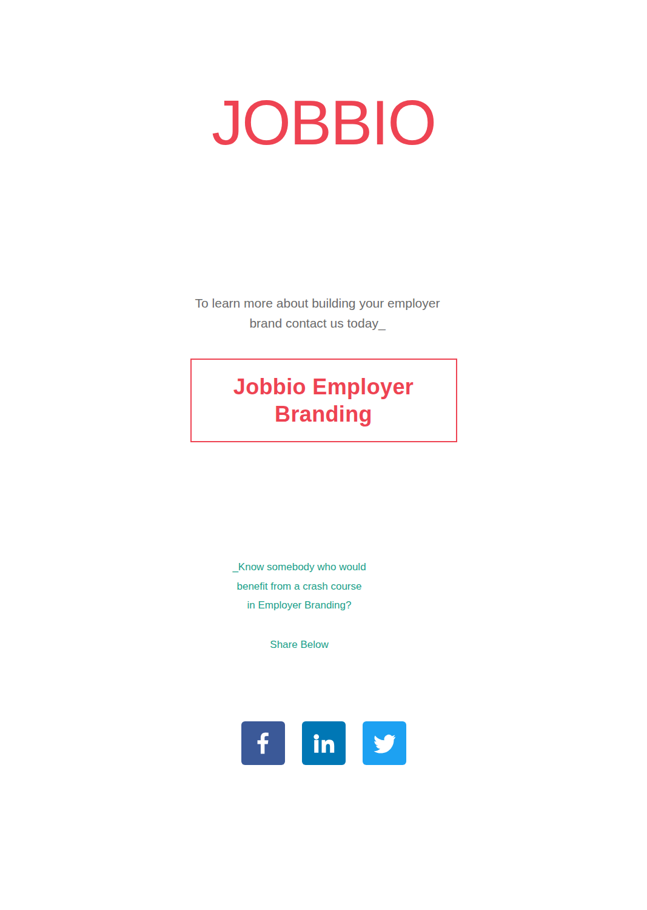JOBBIO
To learn more about building your employer brand contact us today_
Jobbio Employer Branding
_Know somebody who would
benefit from a crash course
in Employer Branding?
Share Below